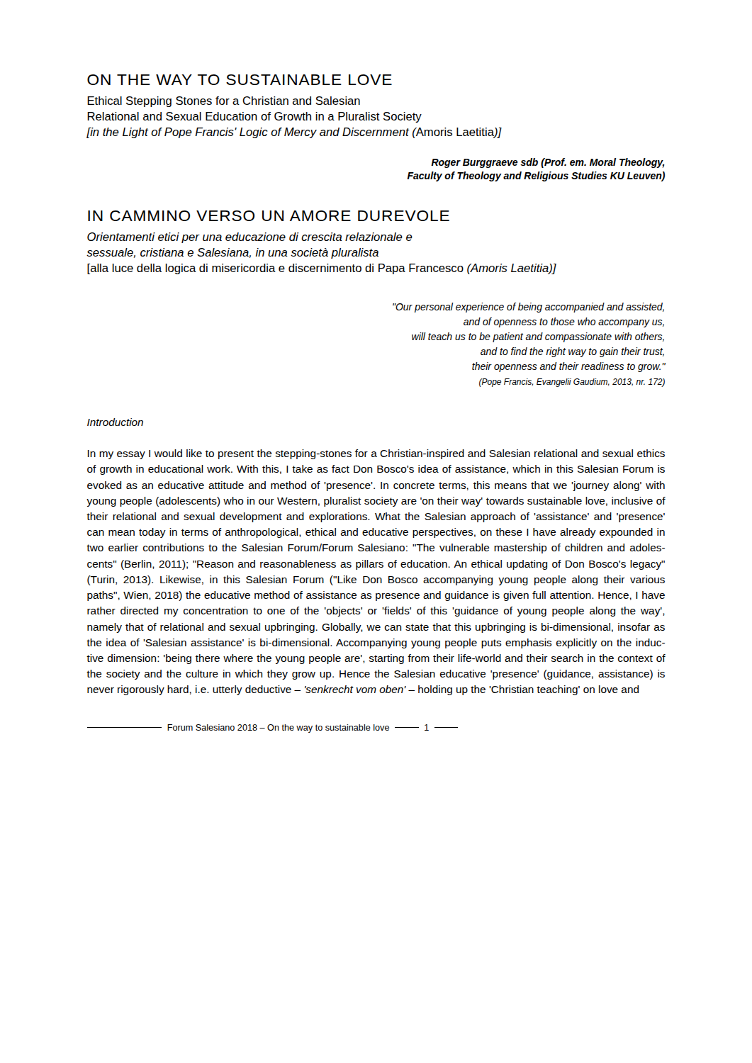On the way to sustainable love
Ethical Stepping Stones for a Christian and Salesian
Relational and Sexual Education of Growth in a Pluralist Society
[in the Light of Pope Francis' Logic of Mercy and Discernment (Amoris Laetitia)]
Roger Burggraeve sdb (Prof. em. Moral Theology,
Faculty of Theology and Religious Studies KU Leuven)
In cammino verso un amore durevole
Orientamenti etici per una educazione di crescita relazionale e
sessuale, cristiana e Salesiana, in una società pluralista
[alla luce della logica di misericordia e discernimento di Papa Francesco (Amoris Laetitia)]
"Our personal experience of being accompanied and assisted,
and of openness to those who accompany us,
will teach us to be patient and compassionate with others,
and to find the right way to gain their trust,
their openness and their readiness to grow."
(Pope Francis, Evangelii Gaudium, 2013, nr. 172)
Introduction
In my essay I would like to present the stepping-stones for a Christian-inspired and Salesian relational and sexual ethics of growth in educational work. With this, I take as fact Don Bosco's idea of assistance, which in this Salesian Forum is evoked as an educative attitude and method of 'presence'. In concrete terms, this means that we 'journey along' with young people (adolescents) who in our Western, pluralist society are 'on their way' towards sustainable love, inclusive of their relational and sexual development and explorations. What the Salesian approach of 'assistance' and 'presence' can mean today in terms of anthropological, ethical and educative perspectives, on these I have already expounded in two earlier contributions to the Salesian Forum/Forum Salesiano: "The vulnerable mastership of children and adolescents" (Berlin, 2011); "Reason and reasonableness as pillars of education. An ethical updating of Don Bosco's legacy" (Turin, 2013). Likewise, in this Salesian Forum ("Like Don Bosco accompanying young people along their various paths", Wien, 2018) the educative method of assistance as presence and guidance is given full attention. Hence, I have rather directed my concentration to one of the 'objects' or 'fields' of this 'guidance of young people along the way', namely that of relational and sexual upbringing. Globally, we can state that this upbringing is bi-dimensional, insofar as the idea of 'Salesian assistance' is bi-dimensional. Accompanying young people puts emphasis explicitly on the inductive dimension: 'being there where the young people are', starting from their life-world and their search in the context of the society and the culture in which they grow up. Hence the Salesian educative 'presence' (guidance, assistance) is never rigorously hard, i.e. utterly deductive – 'senkrecht vom oben' – holding up the 'Christian teaching' on love and
Forum Salesiano 2018 – On the way to sustainable love
1